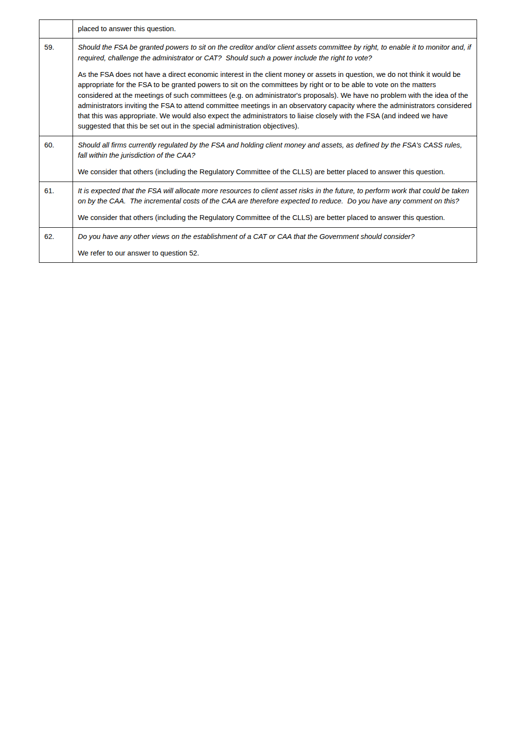| | placed to answer this question. |
| 59. | Should the FSA be granted powers to sit on the creditor and/or client assets committee by right, to enable it to monitor and, if required, challenge the administrator or CAT? Should such a power include the right to vote? As the FSA does not have a direct economic interest in the client money or assets in question, we do not think it would be appropriate for the FSA to be granted powers to sit on the committees by right or to be able to vote on the matters considered at the meetings of such committees (e.g. on administrator's proposals). We have no problem with the idea of the administrators inviting the FSA to attend committee meetings in an observatory capacity where the administrators considered that this was appropriate. We would also expect the administrators to liaise closely with the FSA (and indeed we have suggested that this be set out in the special administration objectives). |
| 60. | Should all firms currently regulated by the FSA and holding client money and assets, as defined by the FSA's CASS rules, fall within the jurisdiction of the CAA? We consider that others (including the Regulatory Committee of the CLLS) are better placed to answer this question. |
| 61. | It is expected that the FSA will allocate more resources to client asset risks in the future, to perform work that could be taken on by the CAA. The incremental costs of the CAA are therefore expected to reduce. Do you have any comment on this? We consider that others (including the Regulatory Committee of the CLLS) are better placed to answer this question. |
| 62. | Do you have any other views on the establishment of a CAT or CAA that the Government should consider? We refer to our answer to question 52. |